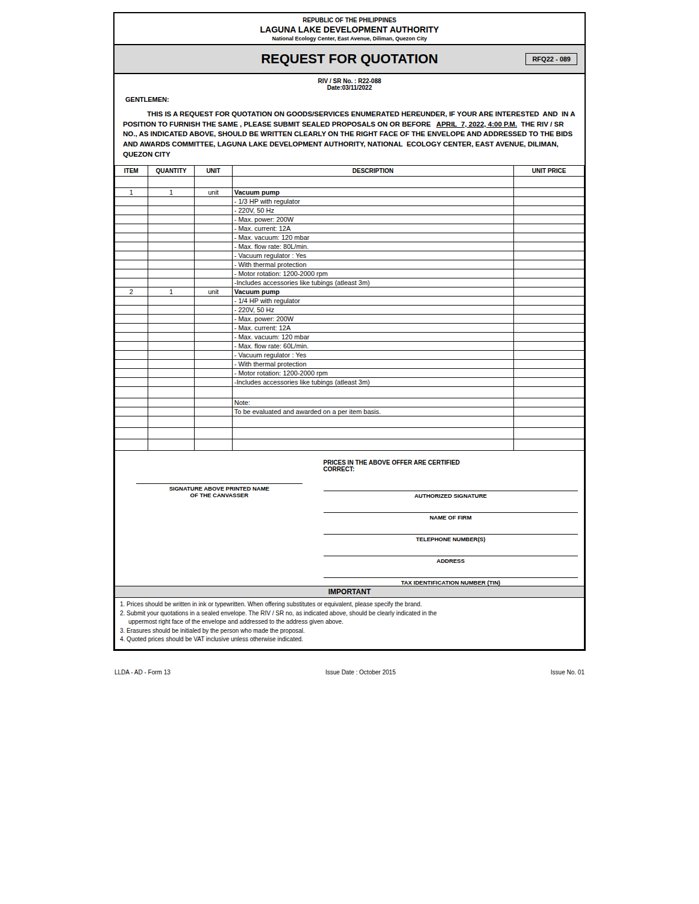REPUBLIC OF THE PHILIPPINES
LAGUNA LAKE DEVELOPMENT AUTHORITY
National Ecology Center, East Avenue, Diliman, Quezon City
REQUEST FOR QUOTATION
RFQ22 - 089
RIV / SR No. : R22-088
Date:03/11/2022
GENTLEMEN:
THIS IS A REQUEST FOR QUOTATION ON GOODS/SERVICES ENUMERATED HEREUNDER, IF YOUR ARE INTERESTED AND IN A POSITION TO FURNISH THE SAME , PLEASE SUBMIT SEALED PROPOSALS ON OR BEFORE APRIL 7, 2022, 4:00 P.M. THE RIV / SR NO., AS INDICATED ABOVE, SHOULD BE WRITTEN CLEARLY ON THE RIGHT FACE OF THE ENVELOPE AND ADDRESSED TO THE BIDS AND AWARDS COMMITTEE, LAGUNA LAKE DEVELOPMENT AUTHORITY, NATIONAL ECOLOGY CENTER, EAST AVENUE, DILIMAN, QUEZON CITY
| ITEM | QUANTITY | UNIT | DESCRIPTION | UNIT PRICE |
| --- | --- | --- | --- | --- |
| 1 | 1 | unit | Vacuum pump | |
| | | | - 1/3 HP with regulator | |
| | | | - 220V, 50 Hz | |
| | | | - Max. power: 200W | |
| | | | - Max. current: 12A | |
| | | | - Max. vacuum: 120 mbar | |
| | | | - Max. flow rate: 80L/min. | |
| | | | - Vacuum regulator : Yes | |
| | | | - With thermal protection | |
| | | | - Motor rotation: 1200-2000 rpm | |
| | | | -Includes accessories like tubings (atleast 3m) | |
| 2 | 1 | unit | Vacuum pump | |
| | | | - 1/4 HP with regulator | |
| | | | - 220V, 50 Hz | |
| | | | - Max. power: 200W | |
| | | | - Max. current: 12A | |
| | | | - Max. vacuum: 120 mbar | |
| | | | - Max. flow rate: 60L/min. | |
| | | | - Vacuum regulator : Yes | |
| | | | - With thermal protection | |
| | | | - Motor rotation: 1200-2000 rpm | |
| | | | -Includes accessories like tubings (atleast 3m) | |
| | | | Note: | |
| | | | To be evaluated and awarded on a per item basis. | |
SIGNATURE ABOVE PRINTED NAME
OF THE CANVASSER
PRICES IN THE ABOVE OFFER ARE CERTIFIED
CORRECT:
AUTHORIZED SIGNATURE
NAME OF FIRM
TELEPHONE NUMBER(S)
ADDRESS
TAX IDENTIFICATION NUMBER (TIN)
IMPORTANT
1. Prices should be written in ink or typewritten. When offering substitutes or equivalent, please specify the brand.
2. Submit your quotations in a sealed envelope. The RIV / SR no, as indicated above, should be clearly indicated in the
uppermost right face of the envelope and addressed to the address given above.
3. Erasures should be initialed by the person who made the proposal.
4. Quoted prices should be VAT inclusive unless otherwise indicated.
LLDA - AD - Form 13
Issue Date : October 2015
Issue No. 01